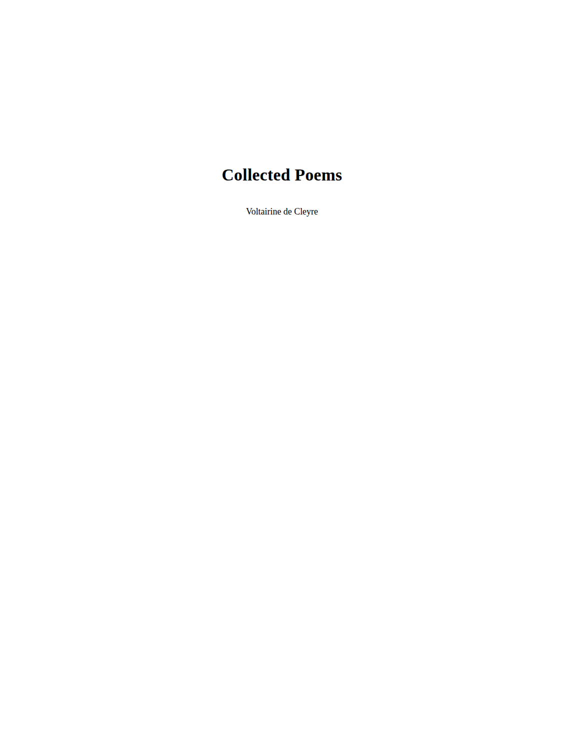Collected Poems
Voltairine de Cleyre